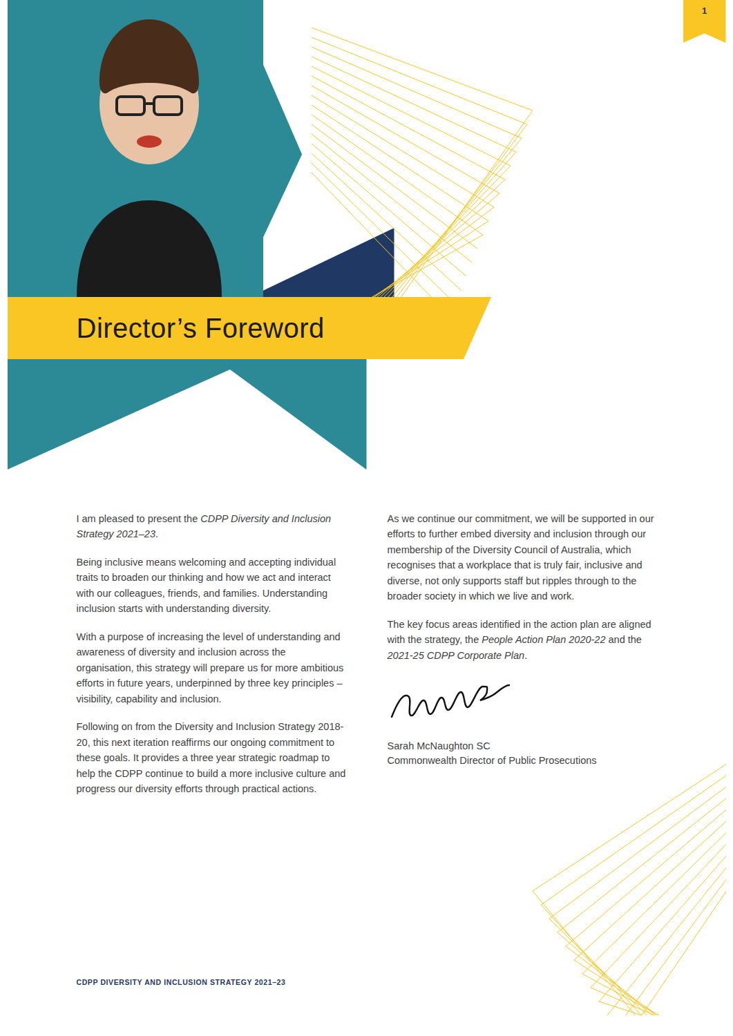1
Director’s Foreword
I am pleased to present the CDPP Diversity and Inclusion Strategy 2021–23.
Being inclusive means welcoming and accepting individual traits to broaden our thinking and how we act and interact with our colleagues, friends, and families. Understanding inclusion starts with understanding diversity.
With a purpose of increasing the level of understanding and awareness of diversity and inclusion across the organisation, this strategy will prepare us for more ambitious efforts in future years, underpinned by three key principles – visibility, capability and inclusion.
Following on from the Diversity and Inclusion Strategy 2018-20, this next iteration reaffirms our ongoing commitment to these goals. It provides a three year strategic roadmap to help the CDPP continue to build a more inclusive culture and progress our diversity efforts through practical actions.
As we continue our commitment, we will be supported in our efforts to further embed diversity and inclusion through our membership of the Diversity Council of Australia, which recognises that a workplace that is truly fair, inclusive and diverse, not only supports staff but ripples through to the broader society in which we live and work.
The key focus areas identified in the action plan are aligned with the strategy, the People Action Plan 2020-22 and the 2021-25 CDPP Corporate Plan.
Sarah McNaughton SC
Commonwealth Director of Public Prosecutions
CDPP Diversity and Inclusion Strategy 2021–23